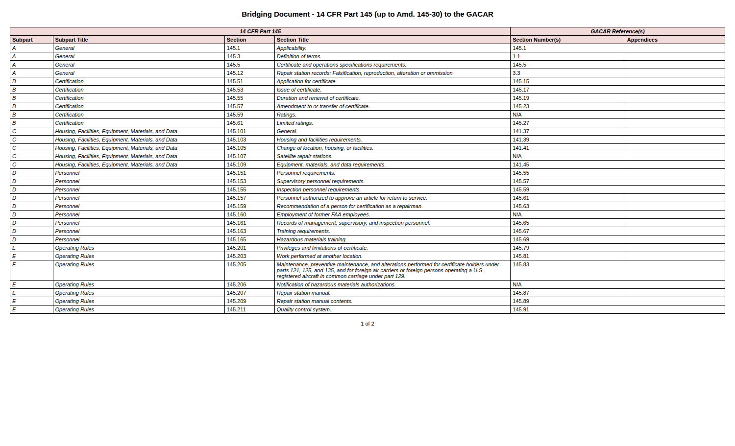Bridging Document - 14 CFR Part 145 (up to Amd. 145-30) to the GACAR
| 14 CFR Part 145 | GACAR Reference(s) |
| --- | --- |
| Subpart | Subpart Title | Section | Section Title | Section Number(s) | Appendices |
| A | General | 145.1 | Applicability. | 145.1 | |
| A | General | 145.3 | Definition of terms. | 1.1 | |
| A | General | 145.5 | Certificate and operations specifications requirements. | 145.5 | |
| A | General | 145.12 | Repair station records: Falsification, reproduction, alteration or ommission | 3.3 | |
| B | Certification | 145.51 | Application for certificate. | 145.15 | |
| B | Certification | 145.53 | Issue of certificate. | 145.17 | |
| B | Certification | 145.55 | Duration and renewal of certificate. | 145.19 | |
| B | Certification | 145.57 | Amendment to or transfer of certificate. | 145.23 | |
| B | Certification | 145.59 | Ratings. | N/A | |
| B | Certification | 145.61 | Limited ratings. | 145.27 | |
| C | Housing, Facilities, Equipment, Materials, and Data | 145.101 | General. | 141.37 | |
| C | Housing, Facilities, Equipment, Materials, and Data | 145.103 | Housing and facilities requirements. | 141.39 | |
| C | Housing, Facilities, Equipment, Materials, and Data | 145.105 | Change of location, housing, or facilities. | 141.41 | |
| C | Housing, Facilities, Equipment, Materials, and Data | 145.107 | Satellite repair stations. | N/A | |
| C | Housing, Facilities, Equipment, Materials, and Data | 145.109 | Equipment, materials, and data requirements. | 141.45 | |
| D | Personnel | 145.151 | Personnel requirements. | 145.55 | |
| D | Personnel | 145.153 | Supervisory personnel requirements. | 145.57 | |
| D | Personnel | 145.155 | Inspection personnel requirements. | 145.59 | |
| D | Personnel | 145.157 | Personnel authorized to approve an article for return to service. | 145.61 | |
| D | Personnel | 145.159 | Recommendation of a person for certification as a repairman. | 145.63 | |
| D | Personnel | 145.160 | Employment of former FAA employees. | N/A | |
| D | Personnel | 145.161 | Records of management, supervisory, and inspection personnel. | 145.65 | |
| D | Personnel | 145.163 | Training requirements. | 145.67 | |
| D | Personnel | 145.165 | Hazardous materials training. | 145.69 | |
| E | Operating Rules | 145.201 | Privileges and limitations of certificate. | 145.79 | |
| E | Operating Rules | 145.203 | Work performed at another location. | 145.81 | |
| E | Operating Rules | 145.205 | Maintenance, preventive maintenance, and alterations performed for certificate holders under parts 121, 125, and 135, and for foreign air carriers or foreign persons operating a U.S.-registered aircraft in common carriage under part 129. | 145.83 | |
| E | Operating Rules | 145.206 | Notification of hazardous materials authorizations. | N/A | |
| E | Operating Rules | 145.207 | Repair station manual. | 145.87 | |
| E | Operating Rules | 145.209 | Repair station manual contents. | 145.89 | |
| E | Operating Rules | 145.211 | Quality control system. | 145.91 | |
1 of 2